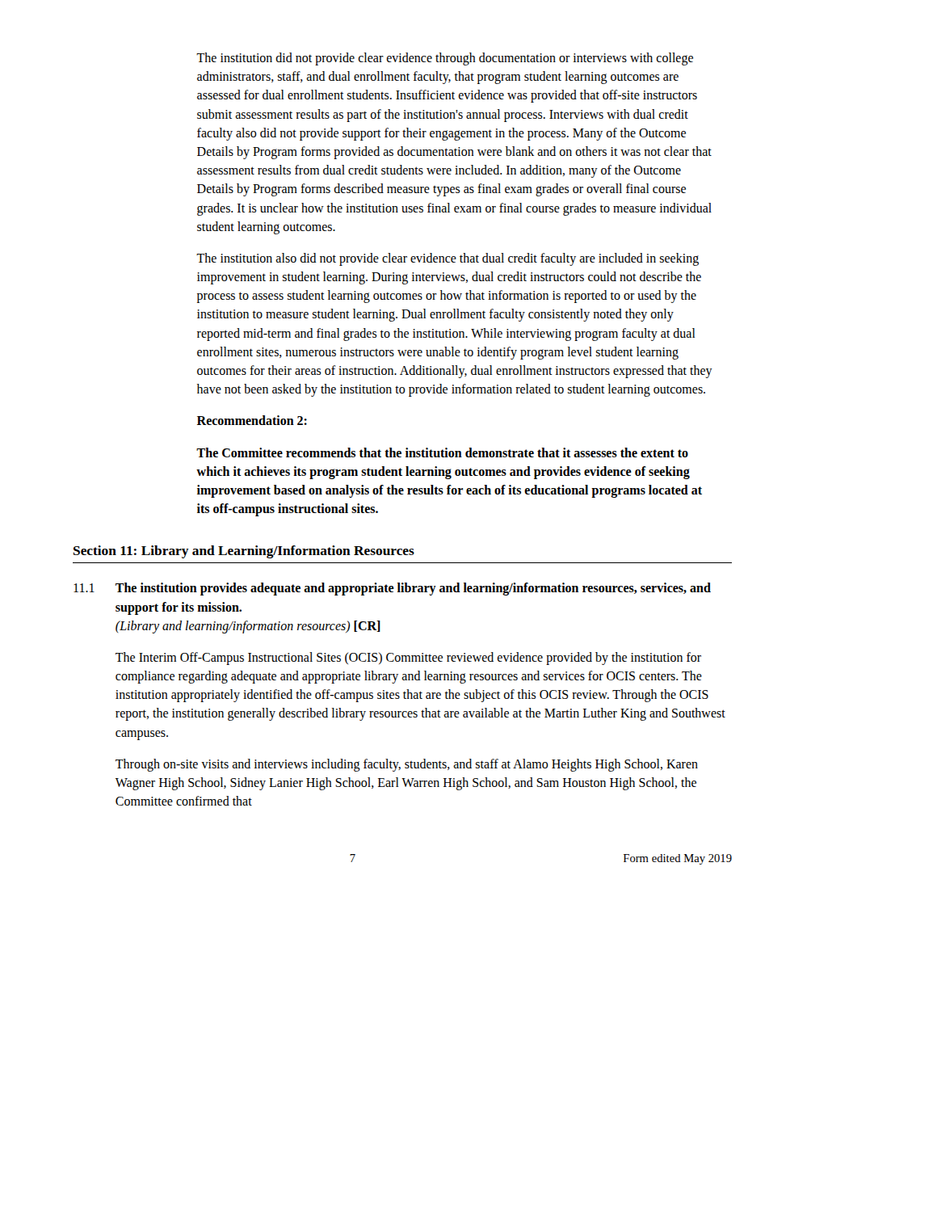The institution did not provide clear evidence through documentation or interviews with college administrators, staff, and dual enrollment faculty, that program student learning outcomes are assessed for dual enrollment students. Insufficient evidence was provided that off-site instructors submit assessment results as part of the institution's annual process. Interviews with dual credit faculty also did not provide support for their engagement in the process. Many of the Outcome Details by Program forms provided as documentation were blank and on others it was not clear that assessment results from dual credit students were included. In addition, many of the Outcome Details by Program forms described measure types as final exam grades or overall final course grades. It is unclear how the institution uses final exam or final course grades to measure individual student learning outcomes.
The institution also did not provide clear evidence that dual credit faculty are included in seeking improvement in student learning. During interviews, dual credit instructors could not describe the process to assess student learning outcomes or how that information is reported to or used by the institution to measure student learning. Dual enrollment faculty consistently noted they only reported mid-term and final grades to the institution. While interviewing program faculty at dual enrollment sites, numerous instructors were unable to identify program level student learning outcomes for their areas of instruction. Additionally, dual enrollment instructors expressed that they have not been asked by the institution to provide information related to student learning outcomes.
Recommendation 2:
The Committee recommends that the institution demonstrate that it assesses the extent to which it achieves its program student learning outcomes and provides evidence of seeking improvement based on analysis of the results for each of its educational programs located at its off-campus instructional sites.
Section 11: Library and Learning/Information Resources
11.1
The institution provides adequate and appropriate library and learning/information resources, services, and support for its mission.
(Library and learning/information resources) [CR]
The Interim Off-Campus Instructional Sites (OCIS) Committee reviewed evidence provided by the institution for compliance regarding adequate and appropriate library and learning resources and services for OCIS centers. The institution appropriately identified the off-campus sites that are the subject of this OCIS review. Through the OCIS report, the institution generally described library resources that are available at the Martin Luther King and Southwest campuses.
Through on-site visits and interviews including faculty, students, and staff at Alamo Heights High School, Karen Wagner High School, Sidney Lanier High School, Earl Warren High School, and Sam Houston High School, the Committee confirmed that
7 Form edited May 2019